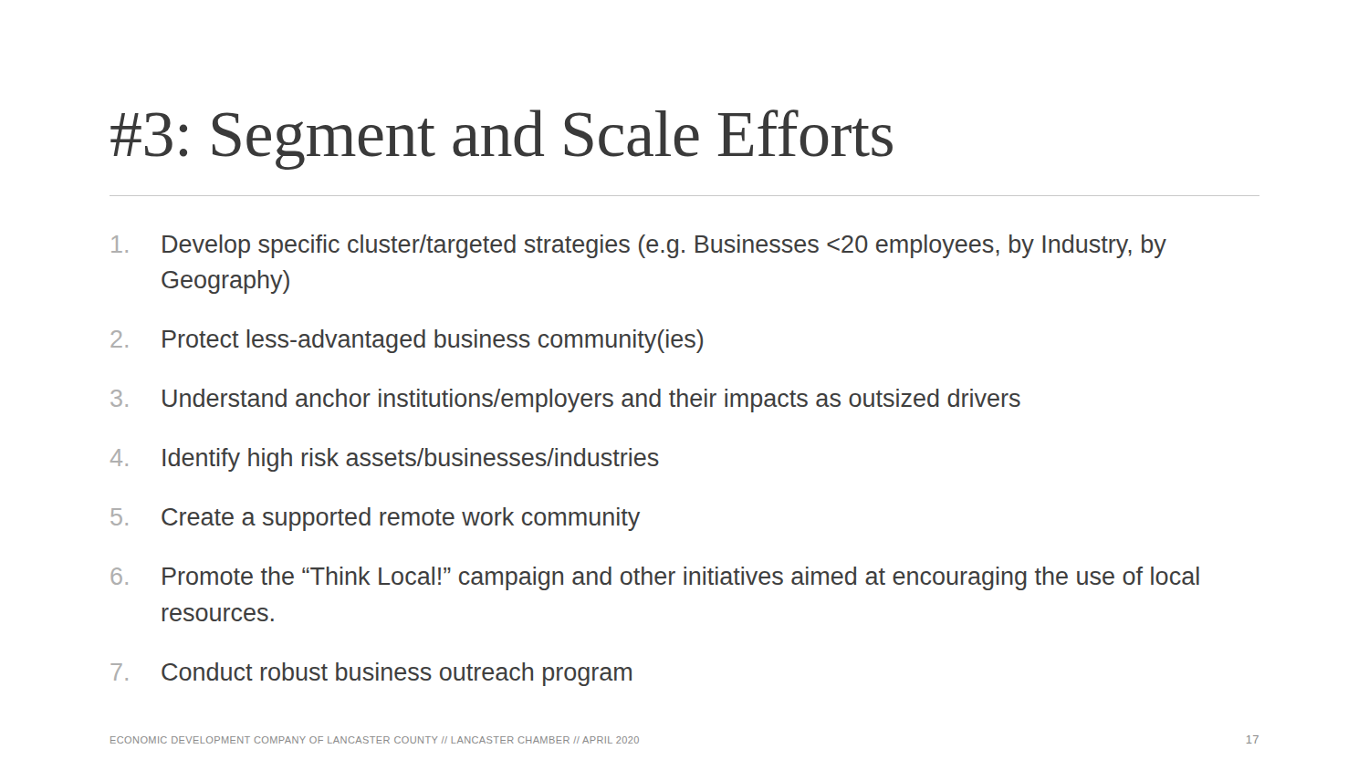#3: Segment and Scale Efforts
Develop specific cluster/targeted strategies (e.g. Businesses <20 employees, by Industry, by Geography)
Protect less-advantaged business community(ies)
Understand anchor institutions/employers and their impacts as outsized drivers
Identify high risk assets/businesses/industries
Create a supported remote work community
Promote the “Think Local!” campaign and other initiatives aimed at encouraging the use of local resources.
Conduct robust business outreach program
ECONOMIC DEVELOPMENT COMPANY OF LANCASTER COUNTY // LANCASTER CHAMBER // APRIL 2020 17